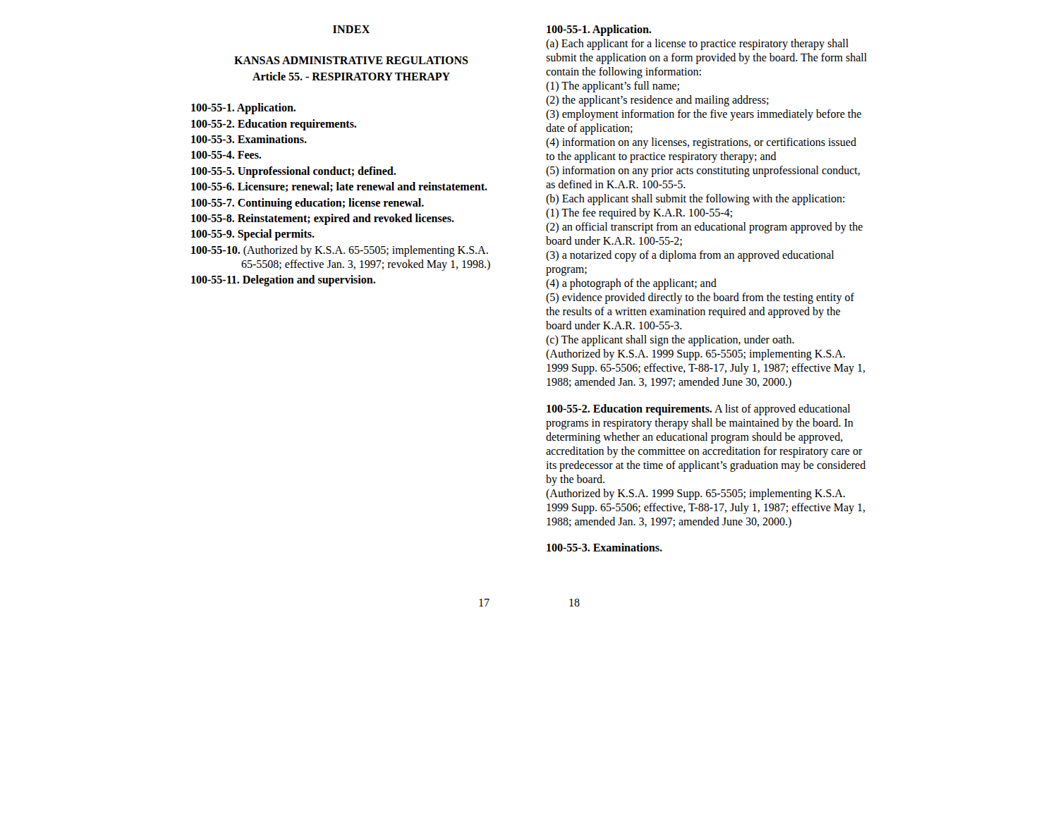INDEX
KANSAS ADMINISTRATIVE REGULATIONS
Article 55. - RESPIRATORY THERAPY
100-55-1. Application.
100-55-2. Education requirements.
100-55-3. Examinations.
100-55-4. Fees.
100-55-5. Unprofessional conduct; defined.
100-55-6. Licensure; renewal; late renewal and reinstatement.
100-55-7. Continuing education; license renewal.
100-55-8. Reinstatement; expired and revoked licenses.
100-55-9. Special permits.
100-55-10. (Authorized by K.S.A. 65-5505; implementing K.S.A. 65-5508; effective Jan. 3, 1997; revoked May 1, 1998.)
100-55-11. Delegation and supervision.
100-55-1. Application.
(a) Each applicant for a license to practice respiratory therapy shall submit the application on a form provided by the board. The form shall contain the following information:
(1) The applicant’s full name;
(2) the applicant’s residence and mailing address;
(3) employment information for the five years immediately before the date of application;
(4) information on any licenses, registrations, or certifications issued to the applicant to practice respiratory therapy; and
(5) information on any prior acts constituting unprofessional conduct, as defined in K.A.R. 100-55-5.
(b) Each applicant shall submit the following with the application:
(1) The fee required by K.A.R. 100-55-4;
(2) an official transcript from an educational program approved by the board under K.A.R. 100-55-2;
(3) a notarized copy of a diploma from an approved educational program;
(4) a photograph of the applicant; and
(5) evidence provided directly to the board from the testing entity of the results of a written examination required and approved by the board under K.A.R. 100-55-3.
(c) The applicant shall sign the application, under oath.
(Authorized by K.S.A. 1999 Supp. 65-5505; implementing K.S.A. 1999 Supp. 65-5506; effective, T-88-17, July 1, 1987; effective May 1, 1988; amended Jan. 3, 1997; amended June 30, 2000.)
100-55-2. Education requirements. A list of approved educational programs in respiratory therapy shall be maintained by the board. In determining whether an educational program should be approved, accreditation by the committee on accreditation for respiratory care or its predecessor at the time of applicant’s graduation may be considered by the board.
(Authorized by K.S.A. 1999 Supp. 65-5505; implementing K.S.A. 1999 Supp. 65-5506; effective, T-88-17, July 1, 1987; effective May 1, 1988; amended Jan. 3, 1997; amended June 30, 2000.)
100-55-3. Examinations.
17
18